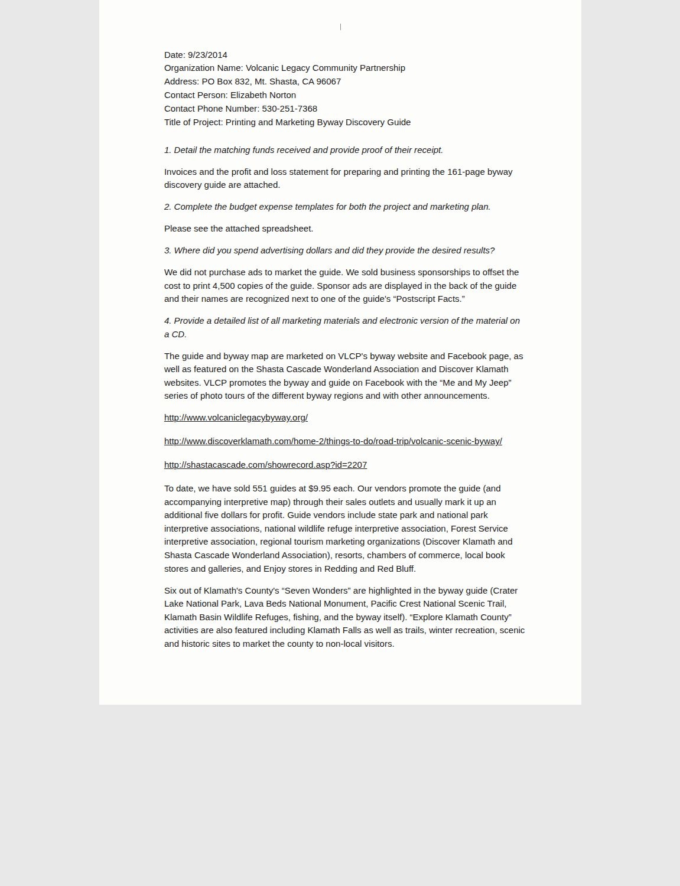Date: 9/23/2014
Organization Name: Volcanic Legacy Community Partnership
Address: PO Box 832, Mt. Shasta, CA 96067
Contact Person: Elizabeth Norton
Contact Phone Number: 530-251-7368
Title of Project: Printing and Marketing Byway Discovery Guide
1. Detail the matching funds received and provide proof of their receipt.
Invoices and the profit and loss statement for preparing and printing the 161-page byway discovery guide are attached.
2. Complete the budget expense templates for both the project and marketing plan.
Please see the attached spreadsheet.
3. Where did you spend advertising dollars and did they provide the desired results?
We did not purchase ads to market the guide. We sold business sponsorships to offset the cost to print 4,500 copies of the guide. Sponsor ads are displayed in the back of the guide and their names are recognized next to one of the guide's “Postscript Facts.”
4. Provide a detailed list of all marketing materials and electronic version of the material on a CD.
The guide and byway map are marketed on VLCP's byway website and Facebook page, as well as featured on the Shasta Cascade Wonderland Association and Discover Klamath websites. VLCP promotes the byway and guide on Facebook with the “Me and My Jeep” series of photo tours of the different byway regions and with other announcements.
http://www.volcaniclegacybyway.org/
http://www.discoverklamath.com/home-2/things-to-do/road-trip/volcanic-scenic-byway/
http://shastacascade.com/showrecord.asp?id=2207
To date, we have sold 551 guides at $9.95 each. Our vendors promote the guide (and accompanying interpretive map) through their sales outlets and usually mark it up an additional five dollars for profit. Guide vendors include state park and national park interpretive associations, national wildlife refuge interpretive association, Forest Service interpretive association, regional tourism marketing organizations (Discover Klamath and Shasta Cascade Wonderland Association), resorts, chambers of commerce, local book stores and galleries, and Enjoy stores in Redding and Red Bluff.
Six out of Klamath's County's “Seven Wonders” are highlighted in the byway guide (Crater Lake National Park, Lava Beds National Monument, Pacific Crest National Scenic Trail, Klamath Basin Wildlife Refuges, fishing, and the byway itself). “Explore Klamath County” activities are also featured including Klamath Falls as well as trails, winter recreation, scenic and historic sites to market the county to non-local visitors.